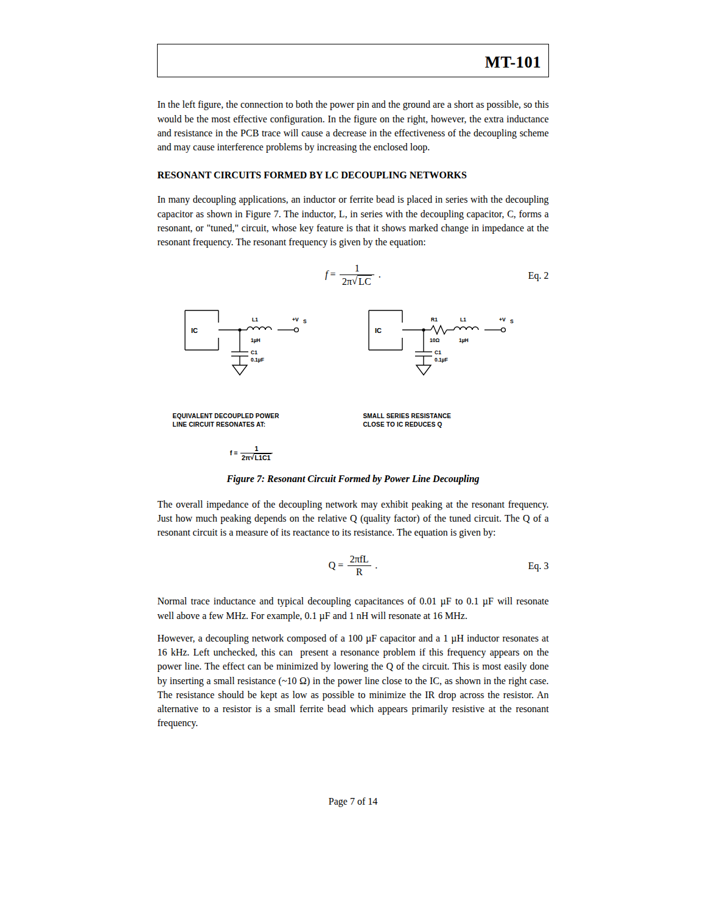MT-101
In the left figure, the connection to both the power pin and the ground are a short as possible, so this would be the most effective configuration. In the figure on the right, however, the extra inductance and resistance in the PCB trace will cause a decrease in the effectiveness of the decoupling scheme and may cause interference problems by increasing the enclosed loop.
RESONANT CIRCUITS FORMED BY LC DECOUPLING NETWORKS
In many decoupling applications, an inductor or ferrite bead is placed in series with the decoupling capacitor as shown in Figure 7. The inductor, L, in series with the decoupling capacitor, C, forms a resonant, or "tuned," circuit, whose key feature is that it shows marked change in impedance at the resonant frequency. The resonant frequency is given by the equation:
f = 1 2πLC .
Eq. 2
IC L1 1µH +V S C1 0.1µF
EQUIVALENT DECOUPLED POWER
LINE CIRCUIT RESONATES AT:
f = 1 2πL1C1
IC R1 10Ω L1 1µH +V S C1 0.1µF
SMALL SERIES RESISTANCE
CLOSE TO IC REDUCES Q
Figure 7: Resonant Circuit Formed by Power Line Decoupling
The overall impedance of the decoupling network may exhibit peaking at the resonant frequency. Just how much peaking depends on the relative Q (quality factor) of the tuned circuit. The Q of a resonant circuit is a measure of its reactance to its resistance. The equation is given by:
Q = 2πfL R .
Eq. 3
Normal trace inductance and typical decoupling capacitances of 0.01 µF to 0.1 µF will resonate well above a few MHz. For example, 0.1 µF and 1 nH will resonate at 16 MHz.
However, a decoupling network composed of a 100 µF capacitor and a 1 µH inductor resonates at 16 kHz. Left unchecked, this can present a resonance problem if this frequency appears on the power line. The effect can be minimized by lowering the Q of the circuit. This is most easily done by inserting a small resistance (~10 Ω) in the power line close to the IC, as shown in the right case. The resistance should be kept as low as possible to minimize the IR drop across the resistor. An alternative to a resistor is a small ferrite bead which appears primarily resistive at the resonant frequency.
Page 7 of 14